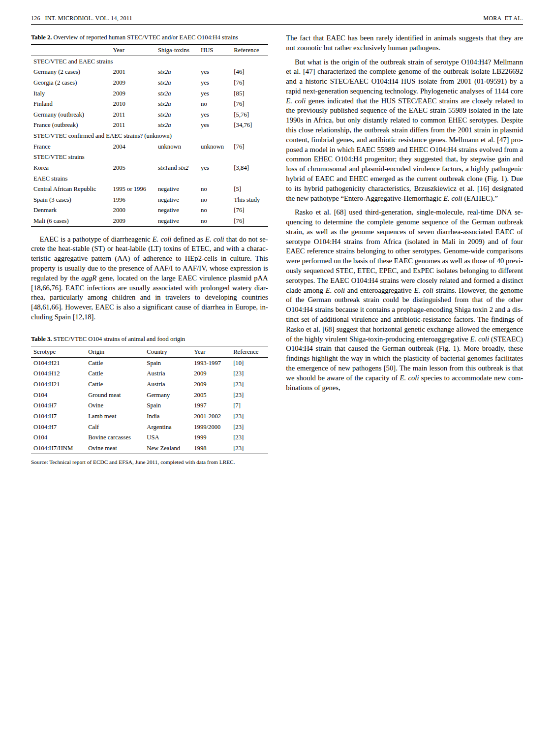126 Int. Microbiol. Vol. 14, 2011
Mora et al.
Table 2. Overview of reported human STEC/VTEC and/or EAEC O104:H4 strains
| | Year | Shiga-toxins | HUS | Reference |
| --- | --- | --- | --- | --- |
| STEC/VTEC and EAEC strains |
| Germany (2 cases) | 2001 | stx2a | yes | [46] |
| Georgia (2 cases) | 2009 | stx2a | yes | [76] |
| Italy | 2009 | stx2a | yes | [85] |
| Finland | 2010 | stx2a | no | [76] |
| Germany (outbreak) | 2011 | stx2a | yes | [5,76] |
| France (outbreak) | 2011 | stx2a | yes | [34,76] |
| STEC/VTEC confirmed and EAEC strains? (unknown) |
| France | 2004 | unknown | unknown | [76] |
| STEC/VTEC strains |
| Korea | 2005 | stx1 and stx2 | yes | [3,84] |
| EAEC strains |
| Central African Republic | 1995 or 1996 | negative | no | [5] |
| Spain (3 cases) | 1996 | negative | no | This study |
| Denmark | 2000 | negative | no | [76] |
| Mali (6 cases) | 2009 | negative | no | [76] |
EAEC is a pathotype of diarrheagenic E. coli defined as E. coli that do not secrete the heat-stable (ST) or heat-labile (LT) toxins of ETEC, and with a characteristic aggregative pattern (AA) of adherence to HEp2-cells in culture. This property is usually due to the presence of AAF/I to AAF/IV, whose expression is regulated by the aggR gene, located on the large EAEC virulence plasmid pAA [18,66,76]. EAEC infections are usually associated with prolonged watery diarrhea, particularly among children and in travelers to developing countries [48,61,66]. However, EAEC is also a significant cause of diarrhea in Europe, including Spain [12,18].
Table 3. STEC/VTEC O104 strains of animal and food origin
| Serotype | Origin | Country | Year | Reference |
| --- | --- | --- | --- | --- |
| O104:H21 | Cattle | Spain | 1993-1997 | [10] |
| O104:H12 | Cattle | Austria | 2009 | [23] |
| O104:H21 | Cattle | Austria | 2009 | [23] |
| O104 | Ground meat | Germany | 2005 | [23] |
| O104:H7 | Ovine | Spain | 1997 | [7] |
| O104:H7 | Lamb meat | India | 2001-2002 | [23] |
| O104:H7 | Calf | Argentina | 1999/2000 | [23] |
| O104 | Bovine carcasses | USA | 1999 | [23] |
| O104:H7/HNM | Ovine meat | New Zealand | 1998 | [23] |
Source: Technical report of ECDC and EFSA, June 2011, completed with data from LREC.
The fact that EAEC has been rarely identified in animals suggests that they are not zoonotic but rather exclusively human pathogens.
But what is the origin of the outbreak strain of serotype O104:H4? Mellmann et al. [47] characterized the complete genome of the outbreak isolate LB226692 and a historic STEC/EAEC O104:H4 HUS isolate from 2001 (01-09591) by a rapid next-generation sequencing technology. Phylogenetic analyses of 1144 core E. coli genes indicated that the HUS STEC/EAEC strains are closely related to the previously published sequence of the EAEC strain 55989 isolated in the late 1990s in Africa, but only distantly related to common EHEC serotypes. Despite this close relationship, the outbreak strain differs from the 2001 strain in plasmid content, fimbrial genes, and antibiotic resistance genes. Mellmann et al. [47] proposed a model in which EAEC 55989 and EHEC O104:H4 strains evolved from a common EHEC O104:H4 progenitor; they suggested that, by stepwise gain and loss of chromosomal and plasmid-encoded virulence factors, a highly pathogenic hybrid of EAEC and EHEC emerged as the current outbreak clone (Fig. 1). Due to its hybrid pathogenicity characteristics, Brzuszkiewicz et al. [16] designated the new pathotype “Entero-Aggregative-Hemorrhagic E. coli (EAHEC).”
Rasko et al. [68] used third-generation, single-molecule, real-time DNA sequencing to determine the complete genome sequence of the German outbreak strain, as well as the genome sequences of seven diarrhea-associated EAEC of serotype O104:H4 strains from Africa (isolated in Mali in 2009) and of four EAEC reference strains belonging to other serotypes. Genome-wide comparisons were performed on the basis of these EAEC genomes as well as those of 40 previously sequenced STEC, ETEC, EPEC, and ExPEC isolates belonging to different serotypes. The EAEC O104:H4 strains were closely related and formed a distinct clade among E. coli and enteroaggregative E. coli strains. However, the genome of the German outbreak strain could be distinguished from that of the other O104:H4 strains because it contains a prophage-encoding Shiga toxin 2 and a distinct set of additional virulence and antibiotic-resistance factors. The findings of Rasko et al. [68] suggest that horizontal genetic exchange allowed the emergence of the highly virulent Shiga-toxin-producing enteroaggregative E. coli (STEAEC) O104:H4 strain that caused the German outbreak (Fig. 1). More broadly, these findings highlight the way in which the plasticity of bacterial genomes facilitates the emergence of new pathogens [50]. The main lesson from this outbreak is that we should be aware of the capacity of E. coli species to accommodate new combinations of genes,